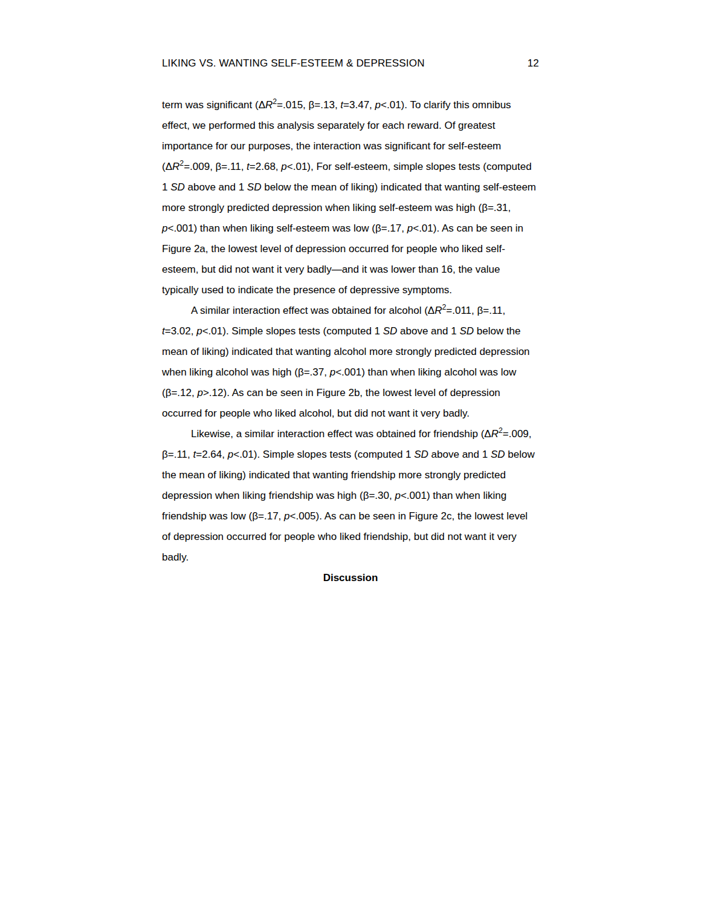Liking vs. Wanting Self-Esteem & Depression 12
term was significant (ΔR2=.015, β=.13, t=3.47, p<.01). To clarify this omnibus effect, we performed this analysis separately for each reward. Of greatest importance for our purposes, the interaction was significant for self-esteem (ΔR2=.009, β=.11, t=2.68, p<.01), For self-esteem, simple slopes tests (computed 1 SD above and 1 SD below the mean of liking) indicated that wanting self-esteem more strongly predicted depression when liking self-esteem was high (β=.31, p<.001) than when liking self-esteem was low (β=.17, p<.01). As can be seen in Figure 2a, the lowest level of depression occurred for people who liked self-esteem, but did not want it very badly—and it was lower than 16, the value typically used to indicate the presence of depressive symptoms.
A similar interaction effect was obtained for alcohol (ΔR2=.011, β=.11, t=3.02, p<.01). Simple slopes tests (computed 1 SD above and 1 SD below the mean of liking) indicated that wanting alcohol more strongly predicted depression when liking alcohol was high (β=.37, p<.001) than when liking alcohol was low (β=.12, p>.12). As can be seen in Figure 2b, the lowest level of depression occurred for people who liked alcohol, but did not want it very badly.
Likewise, a similar interaction effect was obtained for friendship (ΔR2=.009, β=.11, t=2.64, p<.01). Simple slopes tests (computed 1 SD above and 1 SD below the mean of liking) indicated that wanting friendship more strongly predicted depression when liking friendship was high (β=.30, p<.001) than when liking friendship was low (β=.17, p<.005). As can be seen in Figure 2c, the lowest level of depression occurred for people who liked friendship, but did not want it very badly.
Discussion